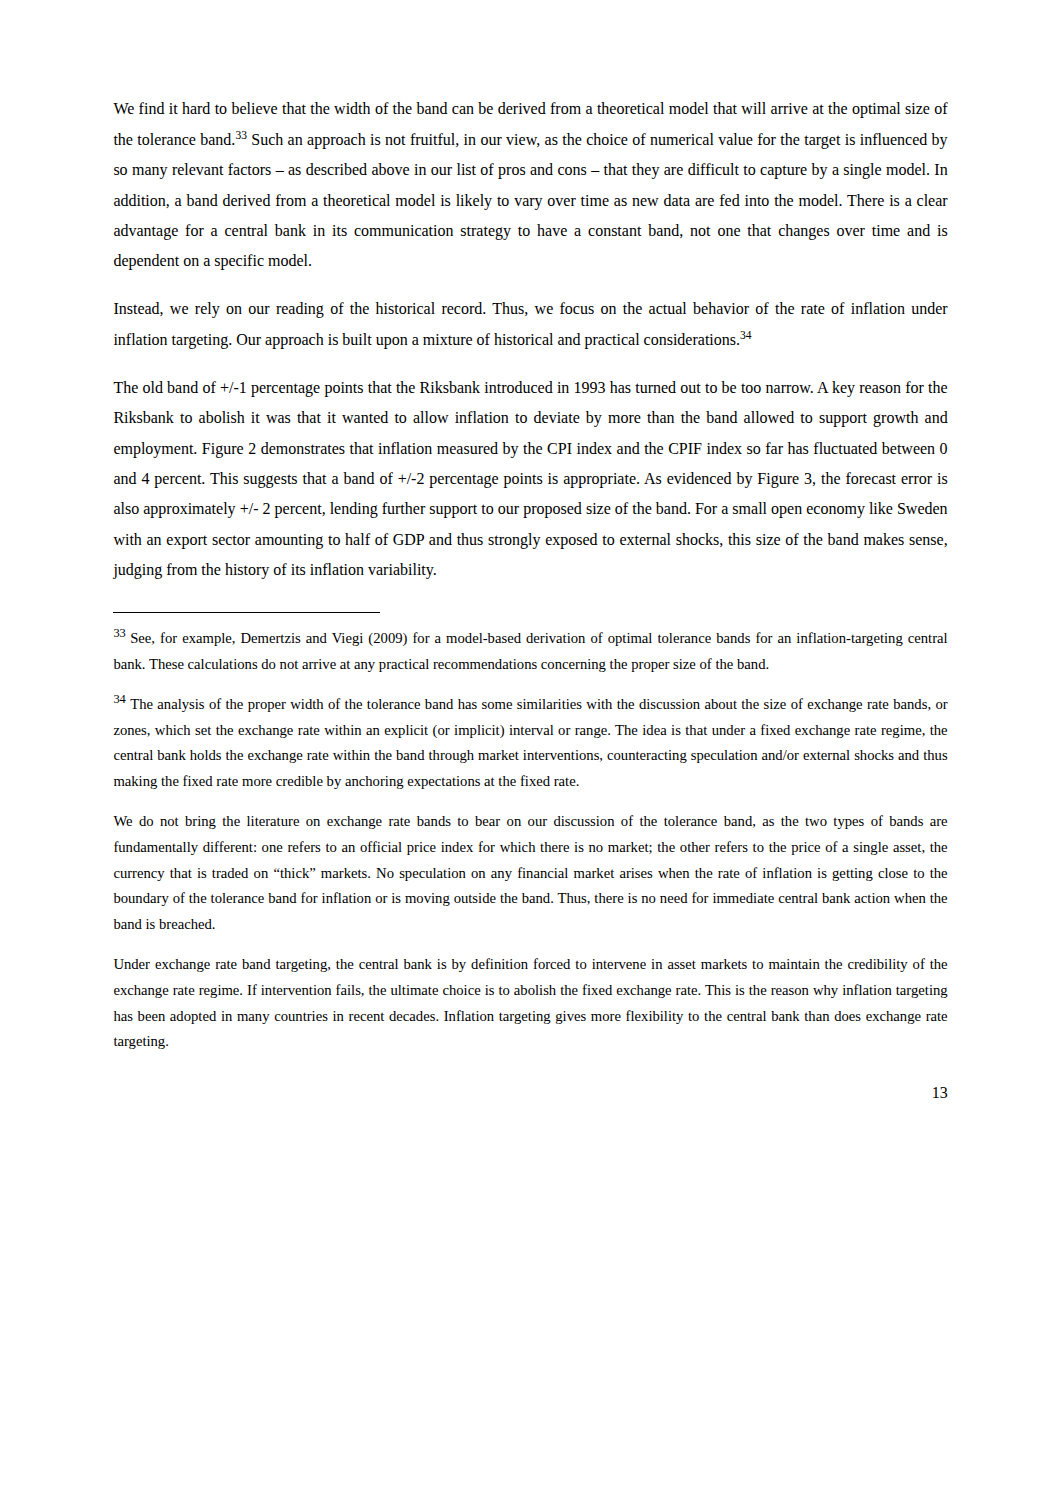We find it hard to believe that the width of the band can be derived from a theoretical model that will arrive at the optimal size of the tolerance band.33 Such an approach is not fruitful, in our view, as the choice of numerical value for the target is influenced by so many relevant factors – as described above in our list of pros and cons – that they are difficult to capture by a single model. In addition, a band derived from a theoretical model is likely to vary over time as new data are fed into the model. There is a clear advantage for a central bank in its communication strategy to have a constant band, not one that changes over time and is dependent on a specific model.
Instead, we rely on our reading of the historical record. Thus, we focus on the actual behavior of the rate of inflation under inflation targeting. Our approach is built upon a mixture of historical and practical considerations.34
The old band of +/-1 percentage points that the Riksbank introduced in 1993 has turned out to be too narrow. A key reason for the Riksbank to abolish it was that it wanted to allow inflation to deviate by more than the band allowed to support growth and employment. Figure 2 demonstrates that inflation measured by the CPI index and the CPIF index so far has fluctuated between 0 and 4 percent. This suggests that a band of +/-2 percentage points is appropriate. As evidenced by Figure 3, the forecast error is also approximately +/- 2 percent, lending further support to our proposed size of the band. For a small open economy like Sweden with an export sector amounting to half of GDP and thus strongly exposed to external shocks, this size of the band makes sense, judging from the history of its inflation variability.
33 See, for example, Demertzis and Viegi (2009) for a model-based derivation of optimal tolerance bands for an inflation-targeting central bank. These calculations do not arrive at any practical recommendations concerning the proper size of the band.
34 The analysis of the proper width of the tolerance band has some similarities with the discussion about the size of exchange rate bands, or zones, which set the exchange rate within an explicit (or implicit) interval or range. The idea is that under a fixed exchange rate regime, the central bank holds the exchange rate within the band through market interventions, counteracting speculation and/or external shocks and thus making the fixed rate more credible by anchoring expectations at the fixed rate.
We do not bring the literature on exchange rate bands to bear on our discussion of the tolerance band, as the two types of bands are fundamentally different: one refers to an official price index for which there is no market; the other refers to the price of a single asset, the currency that is traded on “thick” markets. No speculation on any financial market arises when the rate of inflation is getting close to the boundary of the tolerance band for inflation or is moving outside the band. Thus, there is no need for immediate central bank action when the band is breached.
Under exchange rate band targeting, the central bank is by definition forced to intervene in asset markets to maintain the credibility of the exchange rate regime. If intervention fails, the ultimate choice is to abolish the fixed exchange rate. This is the reason why inflation targeting has been adopted in many countries in recent decades. Inflation targeting gives more flexibility to the central bank than does exchange rate targeting.
13